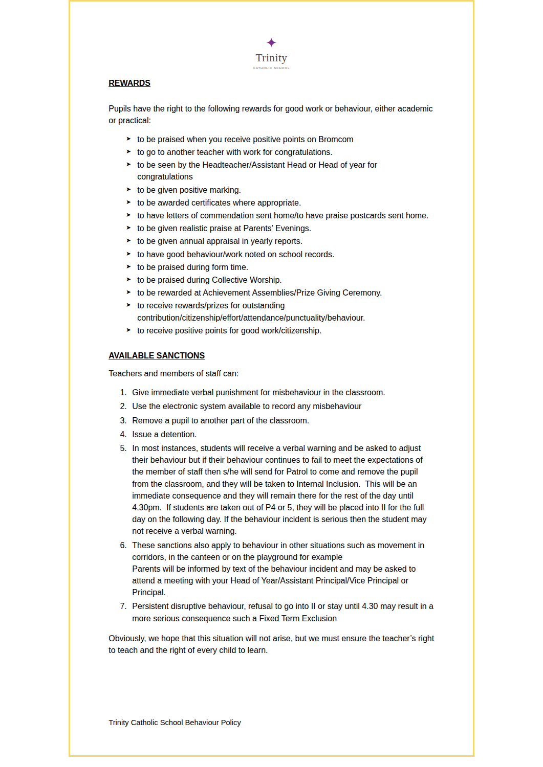✦
Trinity
Catholic School
REWARDS
Pupils have the right to the following rewards for good work or behaviour, either academic or practical:
to be praised when you receive positive points on Bromcom
to go to another teacher with work for congratulations.
to be seen by the Headteacher/Assistant Head or Head of year for congratulations
to be given positive marking.
to be awarded certificates where appropriate.
to have letters of commendation sent home/to have praise postcards sent home.
to be given realistic praise at Parents’ Evenings.
to be given annual appraisal in yearly reports.
to have good behaviour/work noted on school records.
to be praised during form time.
to be praised during Collective Worship.
to be rewarded at Achievement Assemblies/Prize Giving Ceremony.
to receive rewards/prizes for outstanding contribution/citizenship/effort/attendance/punctuality/behaviour.
to receive positive points for good work/citizenship.
AVAILABLE SANCTIONS
Teachers and members of staff can:
Give immediate verbal punishment for misbehaviour in the classroom.
Use the electronic system available to record any misbehaviour
Remove a pupil to another part of the classroom.
Issue a detention.
In most instances, students will receive a verbal warning and be asked to adjust their behaviour but if their behaviour continues to fail to meet the expectations of the member of staff then s/he will send for Patrol to come and remove the pupil from the classroom, and they will be taken to Internal Inclusion. This will be an immediate consequence and they will remain there for the rest of the day until 4.30pm. If students are taken out of P4 or 5, they will be placed into II for the full day on the following day. If the behaviour incident is serious then the student may not receive a verbal warning.
These sanctions also apply to behaviour in other situations such as movement in corridors, in the canteen or on the playground for example
Parents will be informed by text of the behaviour incident and may be asked to attend a meeting with your Head of Year/Assistant Principal/Vice Principal or Principal.
Persistent disruptive behaviour, refusal to go into II or stay until 4.30 may result in a more serious consequence such a Fixed Term Exclusion
Obviously, we hope that this situation will not arise, but we must ensure the teacher’s right to teach and the right of every child to learn.
Trinity Catholic School Behaviour Policy